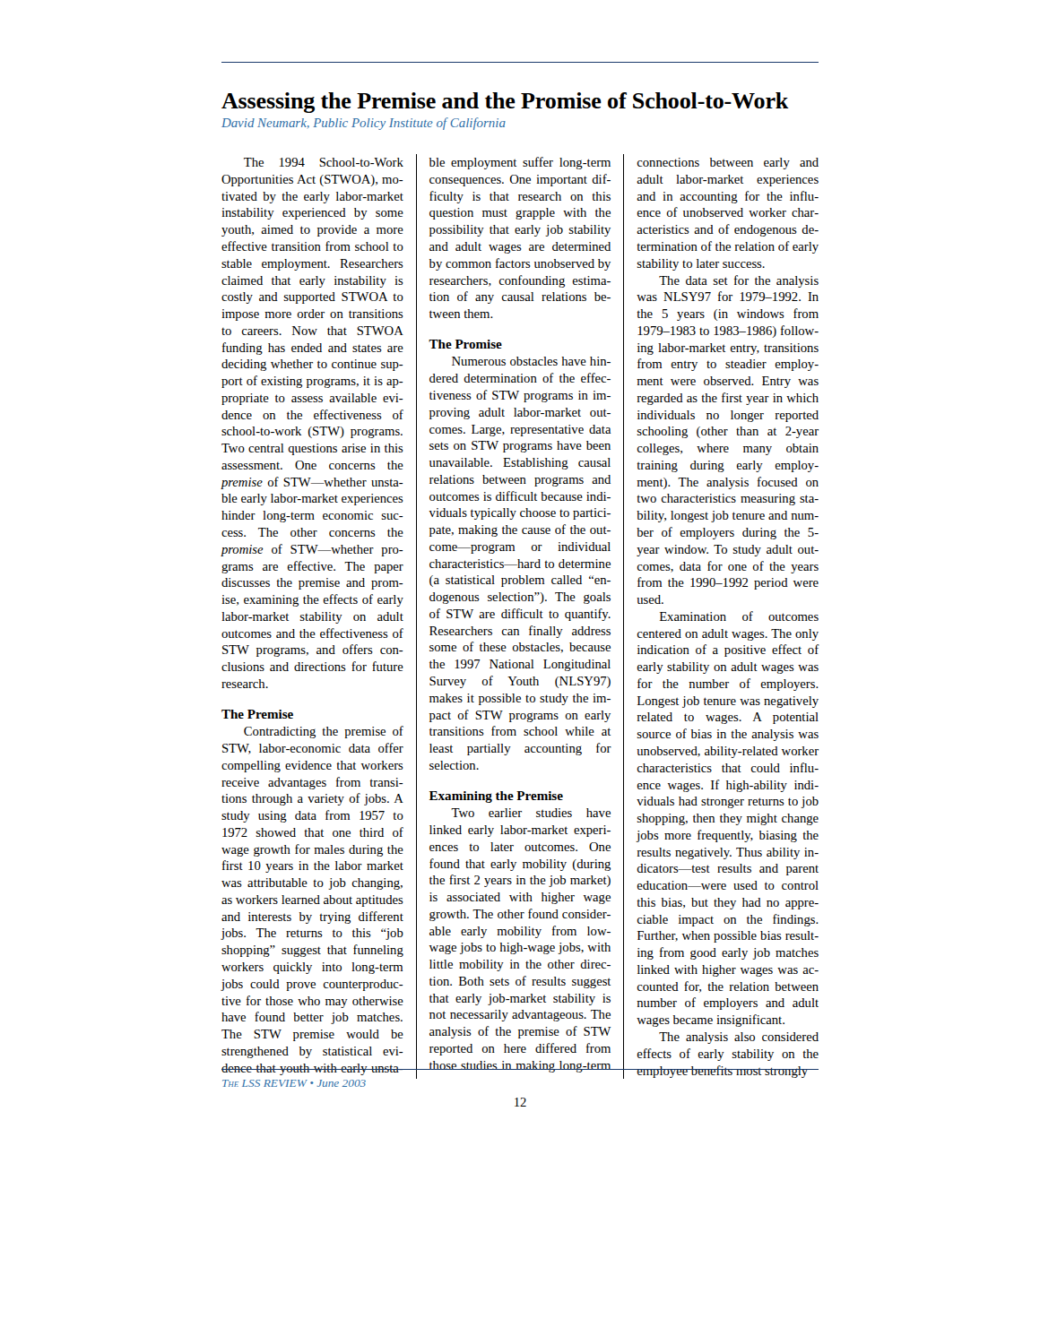Assessing the Premise and the Promise of School-to-Work
David Neumark, Public Policy Institute of California
The 1994 School-to-Work Opportunities Act (STWOA), motivated by the early labor-market instability experienced by some youth, aimed to provide a more effective transition from school to stable employment. Researchers claimed that early instability is costly and supported STWOA to impose more order on transitions to careers. Now that STWOA funding has ended and states are deciding whether to continue support of existing programs, it is appropriate to assess available evidence on the effectiveness of school-to-work (STW) programs. Two central questions arise in this assessment. One concerns the premise of STW—whether unstable early labor-market experiences hinder long-term economic success. The other concerns the promise of STW—whether programs are effective. The paper discusses the premise and promise, examining the effects of early labor-market stability on adult outcomes and the effectiveness of STW programs, and offers conclusions and directions for future research.
The Premise
Contradicting the premise of STW, labor-economic data offer compelling evidence that workers receive advantages from transitions through a variety of jobs. A study using data from 1957 to 1972 showed that one third of wage growth for males during the first 10 years in the labor market was attributable to job changing, as workers learned about aptitudes and interests by trying different jobs. The returns to this “job shopping” suggest that funneling workers quickly into long-term jobs could prove counterproductive for those who may otherwise have found better job matches. The STW premise would be strengthened by statistical evidence that youth with early unstable employment suffer long-term consequences. One important difficulty is that research on this question must grapple with the possibility that early job stability and adult wages are determined by common factors unobserved by researchers, confounding estimation of any causal relations between them.
The Promise
Numerous obstacles have hindered determination of the effectiveness of STW programs in improving adult labor-market outcomes. Large, representative data sets on STW programs have been unavailable. Establishing causal relations between programs and outcomes is difficult because individuals typically choose to participate, making the cause of the outcome—program or individual characteristics—hard to determine (a statistical problem called “endogenous selection”). The goals of STW are difficult to quantify. Researchers can finally address some of these obstacles, because the 1997 National Longitudinal Survey of Youth (NLSY97) makes it possible to study the impact of STW programs on early transitions from school while at least partially accounting for selection.
Examining the Premise
Two earlier studies have linked early labor-market experiences to later outcomes. One found that early mobility (during the first 2 years in the job market) is associated with higher wage growth. The other found considerable early mobility from low-wage jobs to high-wage jobs, with little mobility in the other direction. Both sets of results suggest that early job-market stability is not necessarily advantageous. The analysis of the premise of STW reported on here differed from those studies in making long-term connections between early and adult labor-market experiences and in accounting for the influence of unobserved worker characteristics and of endogenous determination of the relation of early stability to later success.
The data set for the analysis was NLSY97 for 1979–1992. In the 5 years (in windows from 1979–1983 to 1983–1986) following labor-market entry, transitions from entry to steadier employment were observed. Entry was regarded as the first year in which individuals no longer reported schooling (other than at 2-year colleges, where many obtain training during early employment). The analysis focused on two characteristics measuring stability, longest job tenure and number of employers during the 5-year window. To study adult outcomes, data for one of the years from the 1990–1992 period were used.
Examination of outcomes centered on adult wages. The only indication of a positive effect of early stability on adult wages was for the number of employers. Longest job tenure was negatively related to wages. A potential source of bias in the analysis was unobserved, ability-related worker characteristics that could influence wages. If high-ability individuals had stronger returns to job shopping, then they might change jobs more frequently, biasing the results negatively. Thus ability indicators—test results and parent education—were used to control this bias, but they had no appreciable impact on the findings. Further, when possible bias resulting from good early job matches linked with higher wages was accounted for, the relation between number of employers and adult wages became insignificant.
The analysis also considered effects of early stability on the employee benefits most strongly
The LSS REVIEW • June 2003
12